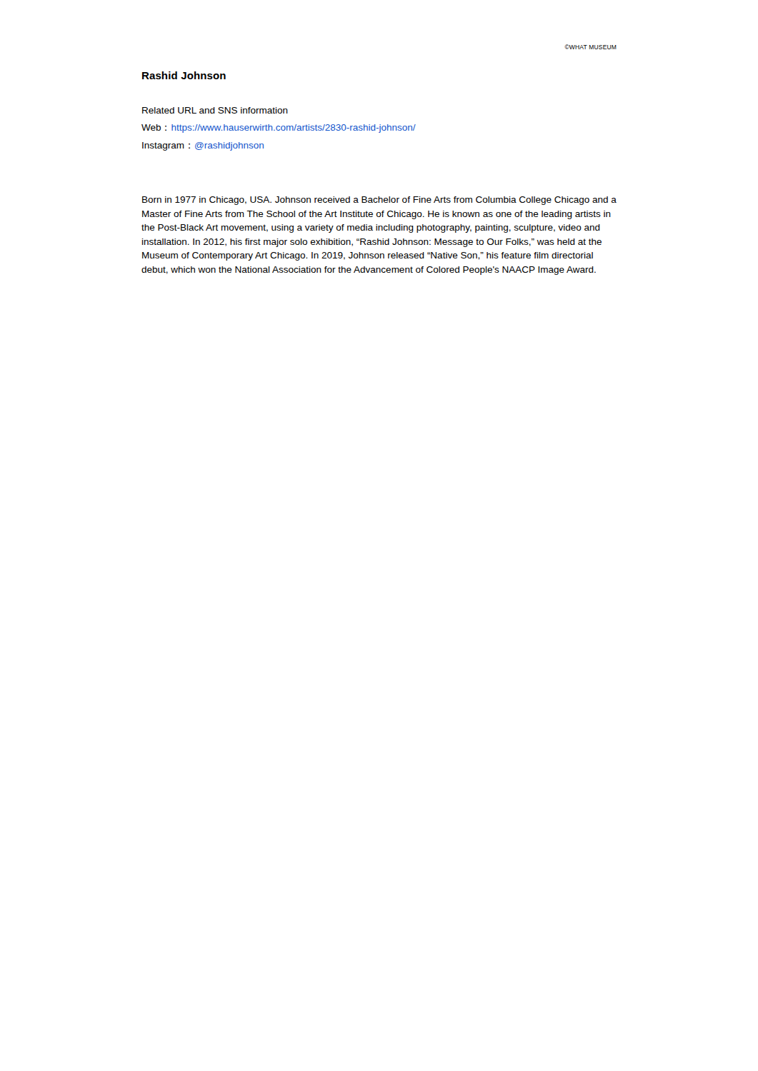©WHAT MUSEUM
Rashid Johnson
Related URL and SNS information
Web：https://www.hauserwirth.com/artists/2830-rashid-johnson/
Instagram：@rashidjohnson
Born in 1977 in Chicago, USA. Johnson received a Bachelor of Fine Arts from Columbia College Chicago and a Master of Fine Arts from The School of the Art Institute of Chicago. He is known as one of the leading artists in the Post-Black Art movement, using a variety of media including photography, painting, sculpture, video and installation. In 2012, his first major solo exhibition, “Rashid Johnson: Message to Our Folks,” was held at the Museum of Contemporary Art Chicago. In 2019, Johnson released “Native Son,” his feature film directorial debut, which won the National Association for the Advancement of Colored People's NAACP Image Award.